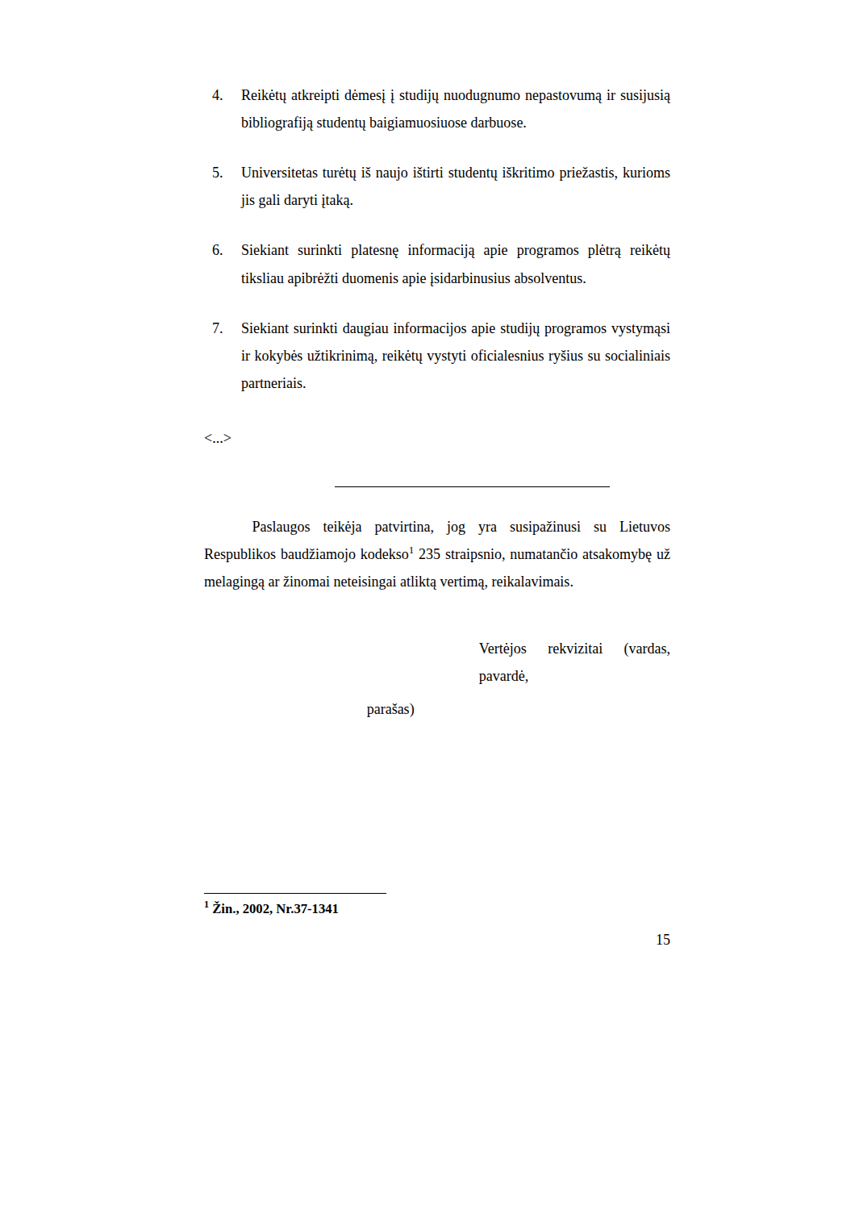4. Reikėtų atkreipti dėmesį į studijų nuodugnumo nepastovumą ir susijusią bibliografiją studentų baigiamuosiuose darbuose.
5. Universitetas turėtų iš naujo ištirti studentų iškritimo priežastis, kurioms jis gali daryti įtaką.
6. Siekiant surinkti platesnę informaciją apie programos plėtrą reikėtų tiksliau apibrėžti duomenis apie įsidarbinusius absolventus.
7. Siekiant surinkti daugiau informacijos apie studijų programos vystymąsi ir kokybės užtikrinimą, reikėtų vystyti oficialesnius ryšius su socialiniais partneriais.
<...>
Paslaugos teikėja patvirtina, jog yra susipažinusi su Lietuvos Respublikos baudžiamojo kodekso1 235 straipsnio, numatančio atsakomybę už melagingą ar žinomai neteisingai atliktą vertimą, reikalavimais.
Vertėjos rekvizitai (vardas, pavardė, parašas)
1 Žin., 2002, Nr.37-1341
15